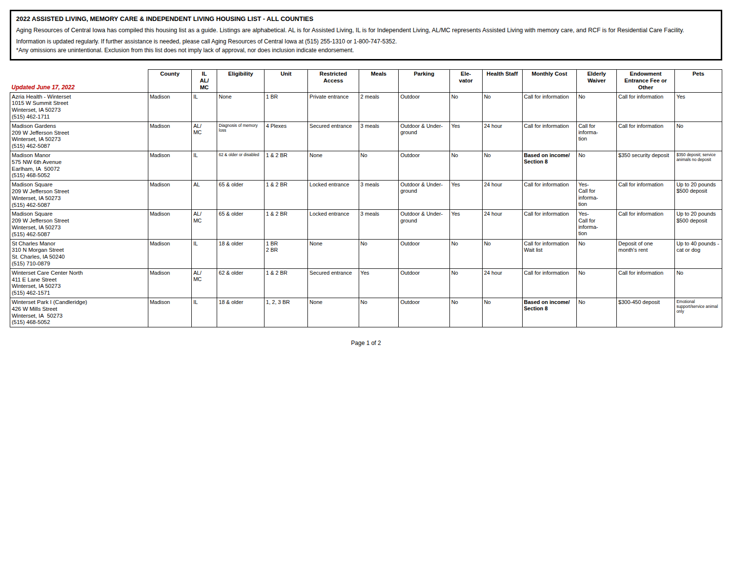2022 ASSISTED LIVING, MEMORY CARE & INDEPENDENT LIVING HOUSING LIST - ALL COUNTIES
Aging Resources of Central Iowa has compiled this housing list as a guide. Listings are alphabetical. AL is for Assisted Living, IL is for Independent Living, AL/MC represents Assisted Living with memory care, and RCF is for Residential Care Facility.
Information is updated regularly. If further assistance is needed, please call Aging Resources of Central Iowa at (515) 255-1310 or 1-800-747-5352.
*Any omissions are unintentional. Exclusion from this list does not imply lack of approval, nor does inclusion indicate endorsement.
| Updated June 17, 2022 | County | IL AL/ MC | Eligibility | Unit | Restricted Access | Meals | Parking | Ele- vator | Health Staff | Monthly Cost | Elderly Waiver | Endowment Entrance Fee or Other | Pets |
| --- | --- | --- | --- | --- | --- | --- | --- | --- | --- | --- | --- | --- | --- |
| Azria Health - Winterset 1015 W Summit Street Winterset, IA 50273 (515) 462-1711 | Madison | IL | None | 1 BR | Private entrance | 2 meals | Outdoor | No | No | Call for information | No | Call for information | Yes |
| Madison Gardens 209 W Jefferson Street Winterset, IA 50273 (515) 462-5087 | Madison | AL/ MC | Diagnosis of memory loss | 4 Plexes | Secured entrance | 3 meals | Outdoor & Under- ground | Yes | 24 hour | Call for information | Call for informa- tion | Call for information | No |
| Madison Manor 575 NW 6th Avenue Earlham, IA 50072 (515) 468-5052 | Madison | IL | 62 & older or disabled | 1 & 2 BR | None | No | Outdoor | No | No | Based on income/ Section 8 | No | $350 security deposit | $350 deposit; service animals no deposit |
| Madison Square 209 W Jefferson Street Winterset, IA 50273 (515) 462-5087 | Madison | AL | 65 & older | 1 & 2 BR | Locked entrance | 3 meals | Outdoor & Under- ground | Yes | 24 hour | Call for information | Yes- Call for informa- tion | Call for information | Up to 20 pounds $500 deposit |
| Madison Square 209 W Jefferson Street Winterset, IA 50273 (515) 462-5087 | Madison | AL/ MC | 65 & older | 1 & 2 BR | Locked entrance | 3 meals | Outdoor & Under- ground | Yes | 24 hour | Call for information | Yes- Call for informa- tion | Call for information | Up to 20 pounds $500 deposit |
| St Charles Manor 310 N Morgan Street St. Charles, IA 50240 (515) 710-0879 | Madison | IL | 18 & older | 1 BR 2 BR | None | No | Outdoor | No | No | Call for information Wait list | No | Deposit of one month's rent | Up to 40 pounds - cat or dog |
| Winterset Care Center North 411 E Lane Street Winterset, IA 50273 (515) 462-1571 | Madison | AL/ MC | 62 & older | 1 & 2 BR | Secured entrance | Yes | Outdoor | No | 24 hour | Call for information | No | Call for information | No |
| Winterset Park I (Candleridge) 426 W Mills Street Winterset, IA 50273 (515) 468-5052 | Madison | IL | 18 & older | 1, 2, 3 BR | None | No | Outdoor | No | No | Based on income/ Section 8 | No | $300-450 deposit | Emotional support/service animal only |
Page 1 of 2